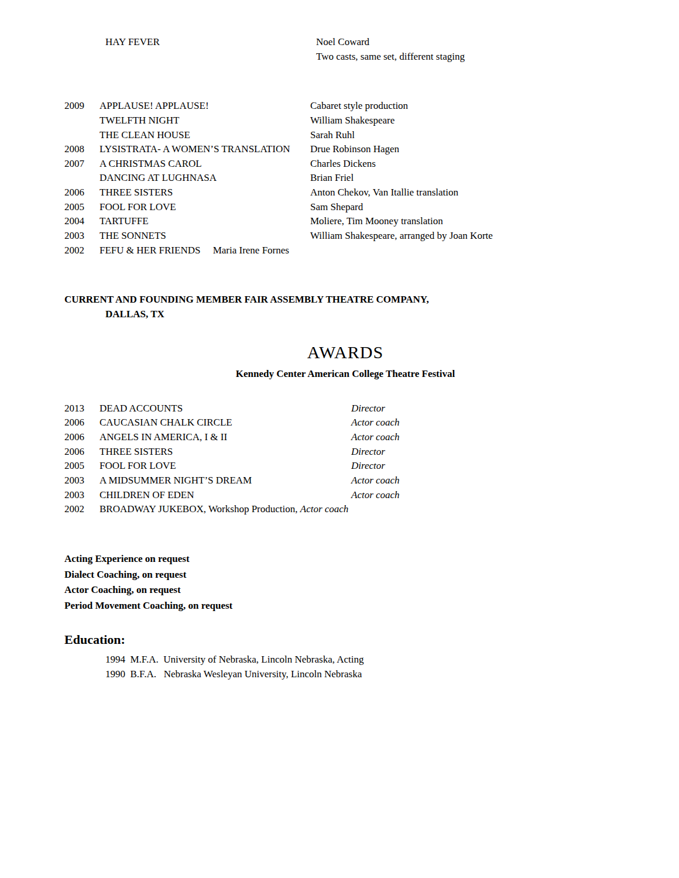| HAY FEVER | Noel Coward |
| | Two casts, same set, different staging |
| 2009 | APPLAUSE! APPLAUSE! | Cabaret style production |
| | TWELFTH NIGHT | William Shakespeare |
| | THE CLEAN HOUSE | Sarah Ruhl |
| 2008 | LYSISTRATA- A WOMEN’S TRANSLATION | Drue Robinson Hagen |
| 2007 | A CHRISTMAS CAROL | Charles Dickens |
| | DANCING AT LUGHNASA | Brian Friel |
| 2006 | THREE SISTERS | Anton Chekov, Van Itallie translation |
| 2005 | FOOL FOR LOVE | Sam Shepard |
| 2004 | TARTUFFE | Moliere, Tim Mooney translation |
| 2003 | THE SONNETS | William Shakespeare, arranged by Joan Korte |
| 2002 | FEFU & HER FRIENDS Maria Irene Fornes | |
CURRENT AND FOUNDING MEMBER FAIR ASSEMBLY THEATRE COMPANY,
DALLAS, TX
AWARDS
Kennedy Center American College Theatre Festival
| 2013 | DEAD ACCOUNTS | Director |
| 2006 | CAUCASIAN CHALK CIRCLE | Actor coach |
| 2006 | ANGELS IN AMERICA, I & II | Actor coach |
| 2006 | THREE SISTERS | Director |
| 2005 | FOOL FOR LOVE | Director |
| 2003 | A MIDSUMMER NIGHT’S DREAM | Actor coach |
| 2003 | CHILDREN OF EDEN | Actor coach |
| 2002 | BROADWAY JUKEBOX, Workshop Production, Actor coach |
Acting Experience on request
Dialect Coaching, on request
Actor Coaching, on request
Period Movement Coaching, on request
Education:
1994 M.F.A. University of Nebraska, Lincoln Nebraska, Acting
1990 B.F.A. Nebraska Wesleyan University, Lincoln Nebraska